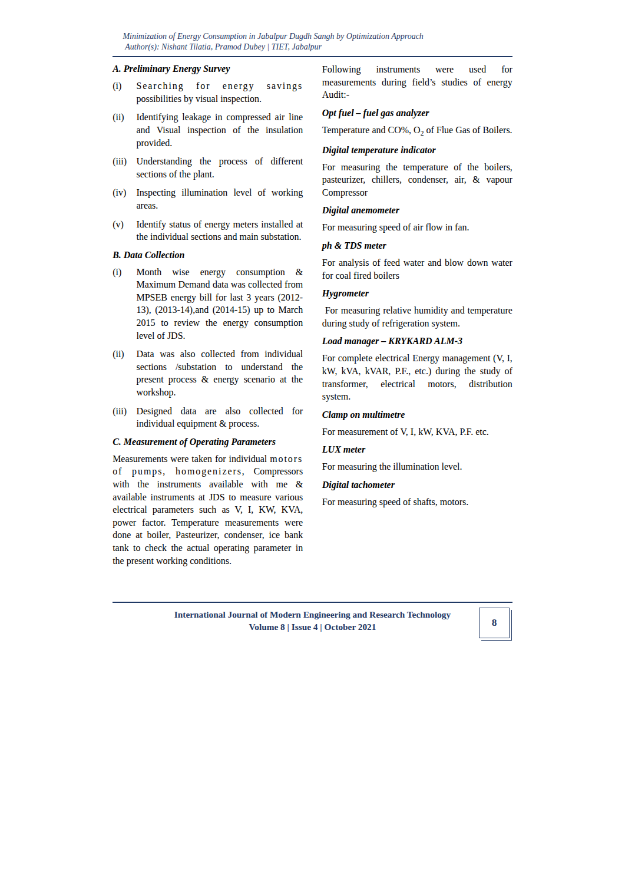Minimization of Energy Consumption in Jabalpur Dugdh Sangh by Optimization Approach
Author(s): Nishant Tilatia, Pramod Dubey | TIET, Jabalpur
A. Preliminary Energy Survey
(i)
Searching for energy savings possibilities by visual inspection.
(ii)
Identifying leakage in compressed air line and Visual inspection of the insulation provided.
(iii)
Understanding the process of different sections of the plant.
(iv)
Inspecting illumination level of working areas.
(v)
Identify status of energy meters installed at the individual sections and main substation.
B. Data Collection
(i)
Month wise energy consumption & Maximum Demand data was collected from MPSEB energy bill for last 3 years (2012-13), (2013-14),and (2014-15) up to March 2015 to review the energy consumption level of JDS.
(ii)
Data was also collected from individual sections /substation to understand the present process & energy scenario at the workshop.
(iii)
Designed data are also collected for individual equipment & process.
C. Measurement of Operating Parameters
Measurements were taken for individual motors of pumps, homogenizers, Compressors with the instruments available with me & available instruments at JDS to measure various electrical parameters such as V, I, KW, KVA, power factor. Temperature measurements were done at boiler, Pasteurizer, condenser, ice bank tank to check the actual operating parameter in the present working conditions.
Following instruments were used for measurements during field’s studies of energy Audit:-
Opt fuel – fuel gas analyzer
Temperature and CO%, O2 of Flue Gas of Boilers.
Digital temperature indicator
For measuring the temperature of the boilers, pasteurizer, chillers, condenser, air, & vapour Compressor
Digital anemometer
For measuring speed of air flow in fan.
ph & TDS meter
For analysis of feed water and blow down water for coal fired boilers
Hygrometer
For measuring relative humidity and temperature during study of refrigeration system.
Load manager – KRYKARD ALM-3
For complete electrical Energy management (V, I, kW, kVA, kVAR, P.F., etc.) during the study of transformer, electrical motors, distribution system.
Clamp on multimetre
For measurement of V, I, kW, KVA, P.F. etc.
LUX meter
For measuring the illumination level.
Digital tachometer
For measuring speed of shafts, motors.
International Journal of Modern Engineering and Research Technology
Volume 8 | Issue 4 | October 2021
8